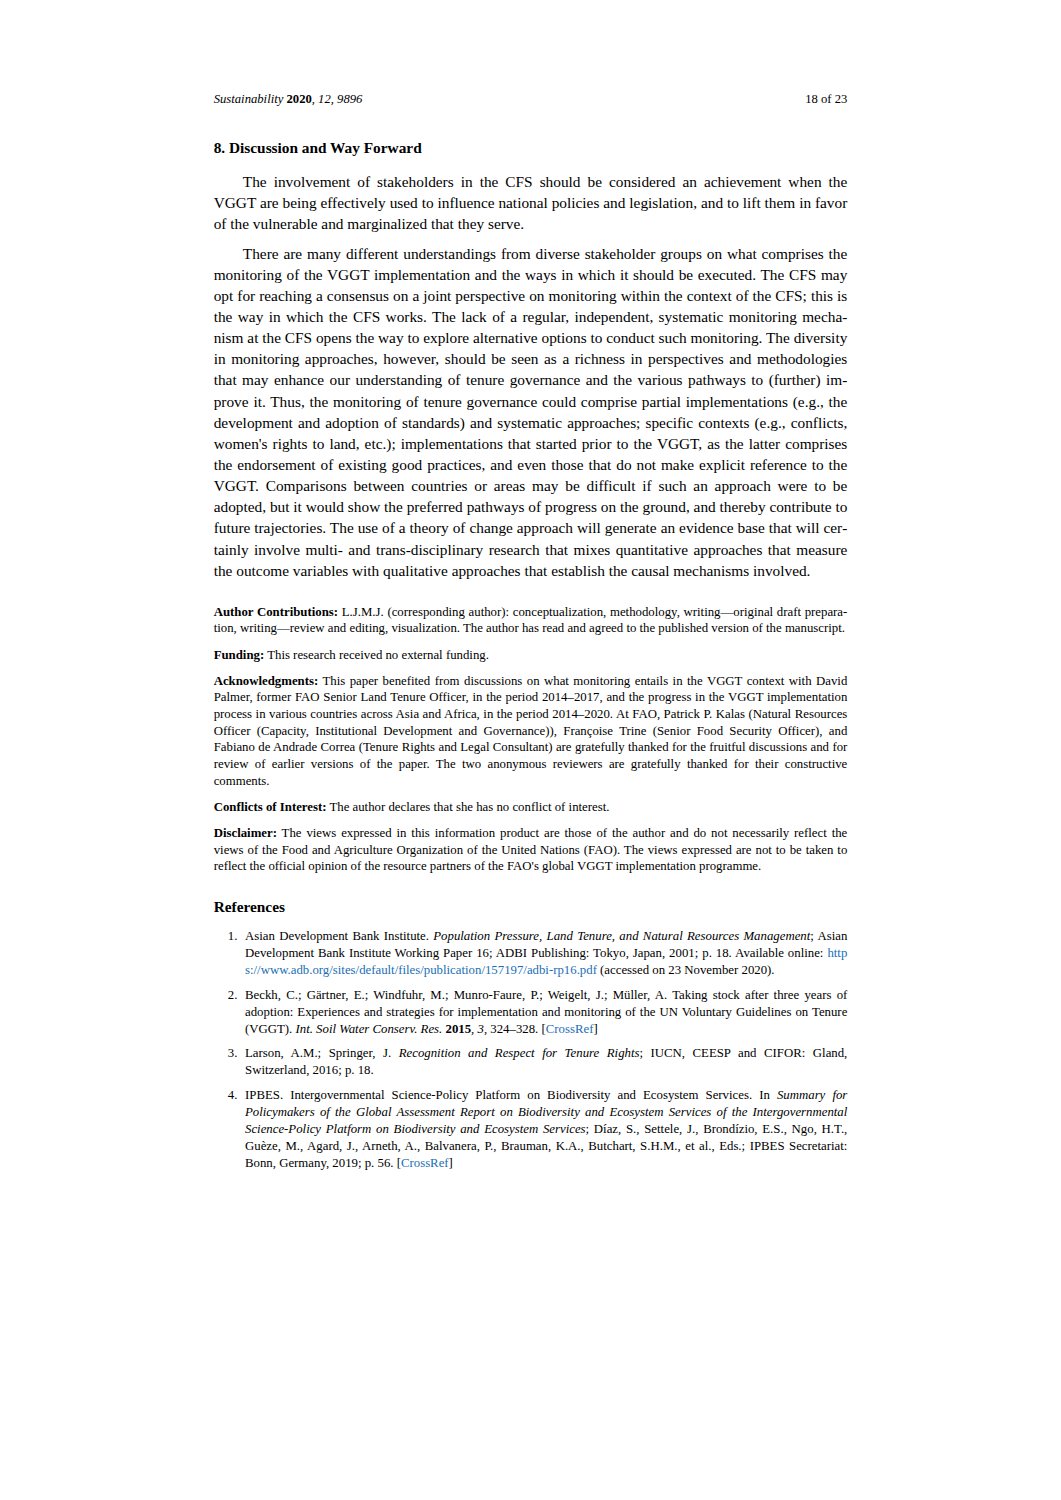Sustainability 2020, 12, 9896
18 of 23
8. Discussion and Way Forward
The involvement of stakeholders in the CFS should be considered an achievement when the VGGT are being effectively used to influence national policies and legislation, and to lift them in favor of the vulnerable and marginalized that they serve.
There are many different understandings from diverse stakeholder groups on what comprises the monitoring of the VGGT implementation and the ways in which it should be executed. The CFS may opt for reaching a consensus on a joint perspective on monitoring within the context of the CFS; this is the way in which the CFS works. The lack of a regular, independent, systematic monitoring mechanism at the CFS opens the way to explore alternative options to conduct such monitoring. The diversity in monitoring approaches, however, should be seen as a richness in perspectives and methodologies that may enhance our understanding of tenure governance and the various pathways to (further) improve it. Thus, the monitoring of tenure governance could comprise partial implementations (e.g., the development and adoption of standards) and systematic approaches; specific contexts (e.g., conflicts, women's rights to land, etc.); implementations that started prior to the VGGT, as the latter comprises the endorsement of existing good practices, and even those that do not make explicit reference to the VGGT. Comparisons between countries or areas may be difficult if such an approach were to be adopted, but it would show the preferred pathways of progress on the ground, and thereby contribute to future trajectories. The use of a theory of change approach will generate an evidence base that will certainly involve multi- and trans-disciplinary research that mixes quantitative approaches that measure the outcome variables with qualitative approaches that establish the causal mechanisms involved.
Author Contributions: L.J.M.J. (corresponding author): conceptualization, methodology, writing—original draft preparation, writing—review and editing, visualization. The author has read and agreed to the published version of the manuscript.
Funding: This research received no external funding.
Acknowledgments: This paper benefited from discussions on what monitoring entails in the VGGT context with David Palmer, former FAO Senior Land Tenure Officer, in the period 2014–2017, and the progress in the VGGT implementation process in various countries across Asia and Africa, in the period 2014–2020. At FAO, Patrick P. Kalas (Natural Resources Officer (Capacity, Institutional Development and Governance)), Françoise Trine (Senior Food Security Officer), and Fabiano de Andrade Correa (Tenure Rights and Legal Consultant) are gratefully thanked for the fruitful discussions and for review of earlier versions of the paper. The two anonymous reviewers are gratefully thanked for their constructive comments.
Conflicts of Interest: The author declares that she has no conflict of interest.
Disclaimer: The views expressed in this information product are those of the author and do not necessarily reflect the views of the Food and Agriculture Organization of the United Nations (FAO). The views expressed are not to be taken to reflect the official opinion of the resource partners of the FAO's global VGGT implementation programme.
References
Asian Development Bank Institute. Population Pressure, Land Tenure, and Natural Resources Management; Asian Development Bank Institute Working Paper 16; ADBI Publishing: Tokyo, Japan, 2001; p. 18. Available online: https://www.adb.org/sites/default/files/publication/157197/adbi-rp16.pdf (accessed on 23 November 2020).
Beckh, C.; Gärtner, E.; Windfuhr, M.; Munro-Faure, P.; Weigelt, J.; Müller, A. Taking stock after three years of adoption: Experiences and strategies for implementation and monitoring of the UN Voluntary Guidelines on Tenure (VGGT). Int. Soil Water Conserv. Res. 2015, 3, 324–328. [CrossRef]
Larson, A.M.; Springer, J. Recognition and Respect for Tenure Rights; IUCN, CEESP and CIFOR: Gland, Switzerland, 2016; p. 18.
IPBES. Intergovernmental Science-Policy Platform on Biodiversity and Ecosystem Services. In Summary for Policymakers of the Global Assessment Report on Biodiversity and Ecosystem Services of the Intergovernmental Science-Policy Platform on Biodiversity and Ecosystem Services; Díaz, S., Settele, J., Brondízio, E.S., Ngo, H.T., Guèze, M., Agard, J., Arneth, A., Balvanera, P., Brauman, K.A., Butchart, S.H.M., et al., Eds.; IPBES Secretariat: Bonn, Germany, 2019; p. 56. [CrossRef]